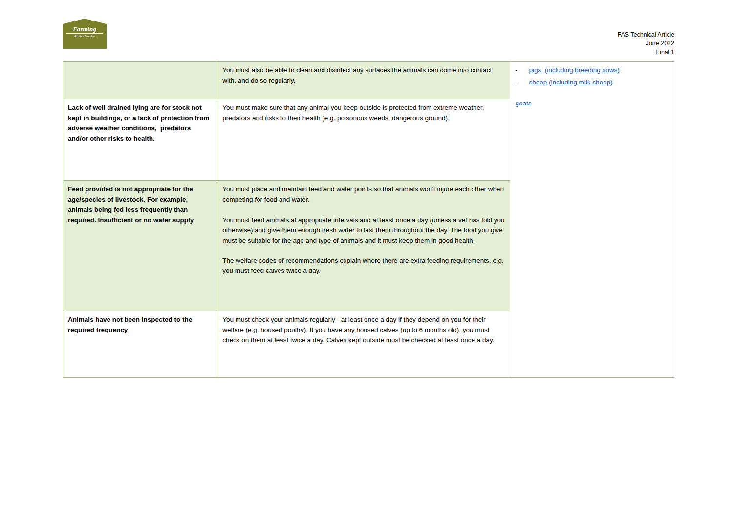Farming
Advice Service
FAS Technical Article
June 2022
Final 1
| | You must also be able to clean and disinfect any surfaces the animals can come into contact with, and do so regularly. | pigs (including breeding sows) sheep (including milk sheep) goats |
| Lack of well drained lying are for stock not kept in buildings, or a lack of protection from adverse weather conditions, predators and/or other risks to health. | You must make sure that any animal you keep outside is protected from extreme weather, predators and risks to their health (e.g. poisonous weeds, dangerous ground). |
| Feed provided is not appropriate for the age/species of livestock. For example, animals being fed less frequently than required. Insufficient or no water supply | You must place and maintain feed and water points so that animals won’t injure each other when competing for food and water. You must feed animals at appropriate intervals and at least once a day (unless a vet has told you otherwise) and give them enough fresh water to last them throughout the day. The food you give must be suitable for the age and type of animals and it must keep them in good health. The welfare codes of recommendations explain where there are extra feeding requirements, e.g. you must feed calves twice a day. |
| Animals have not been inspected to the required frequency | You must check your animals regularly - at least once a day if they depend on you for their welfare (e.g. housed poultry). If you have any housed calves (up to 6 months old), you must check on them at least twice a day. Calves kept outside must be checked at least once a day. |